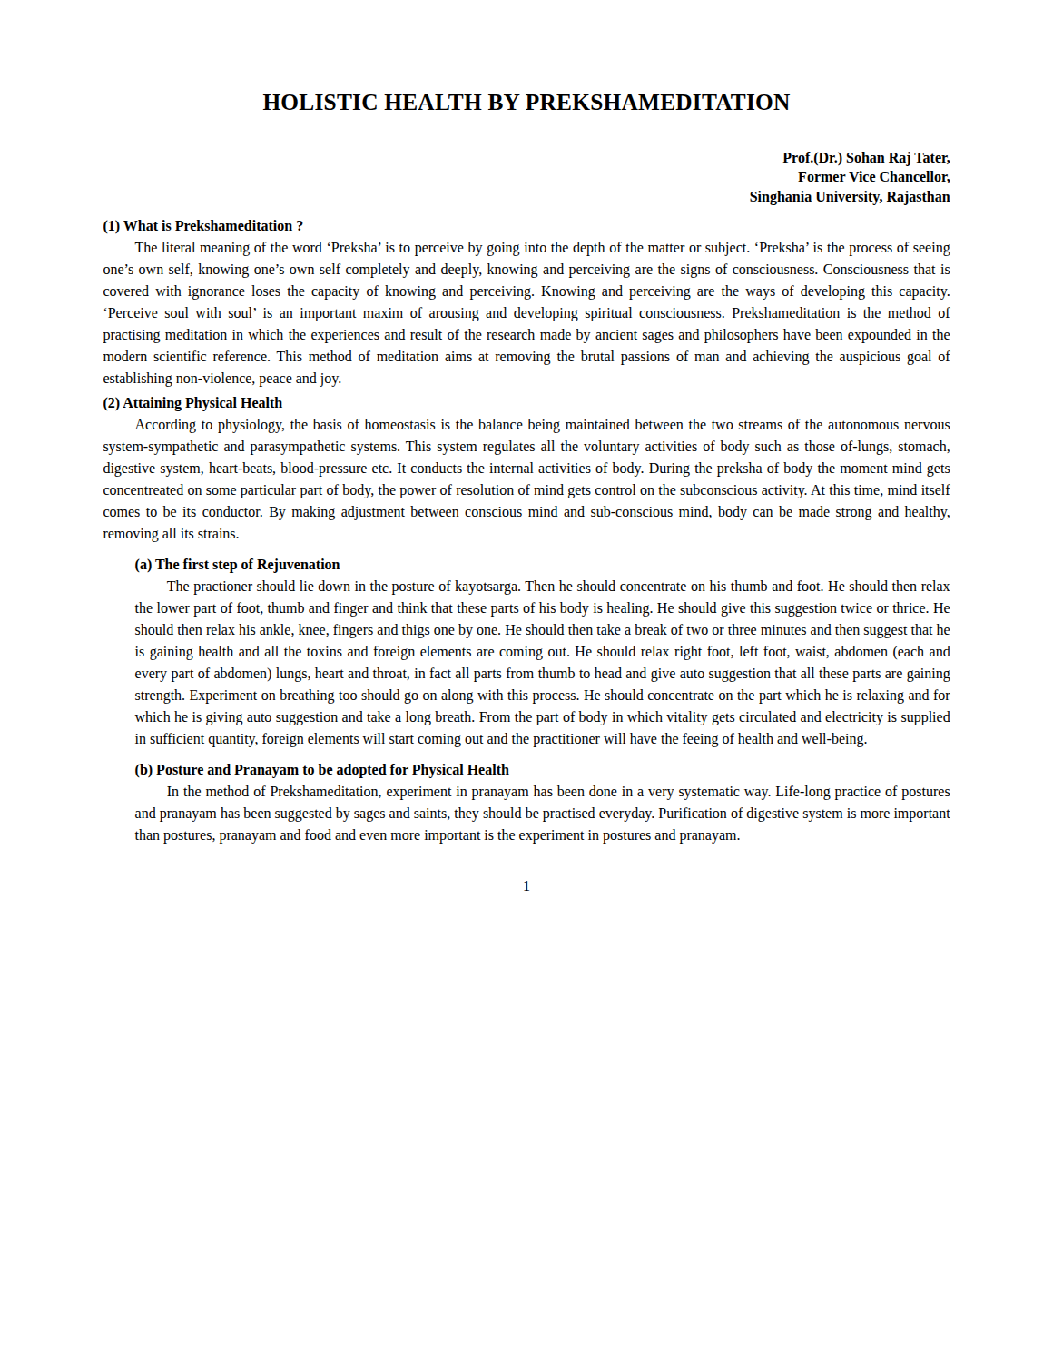HOLISTIC HEALTH BY PREKSHAMEDITATION
Prof.(Dr.) Sohan Raj Tater,
Former Vice Chancellor,
Singhania University, Rajasthan
(1) What is Prekshameditation ?
The literal meaning of the word ‘Preksha’ is to perceive by going into the depth of the matter or subject. ‘Preksha’ is the process of seeing one’s own self, knowing one’s own self completely and deeply, knowing and perceiving are the signs of consciousness. Consciousness that is covered with ignorance loses the capacity of knowing and perceiving. Knowing and perceiving are the ways of developing this capacity. ‘Perceive soul with soul’ is an important maxim of arousing and developing spiritual consciousness. Prekshameditation is the method of practising meditation in which the experiences and result of the research made by ancient sages and philosophers have been expounded in the modern scientific reference. This method of meditation aims at removing the brutal passions of man and achieving the auspicious goal of establishing non-violence, peace and joy.
(2) Attaining Physical Health
According to physiology, the basis of homeostasis is the balance being maintained between the two streams of the autonomous nervous system-sympathetic and parasympathetic systems. This system regulates all the voluntary activities of body such as those of-lungs, stomach, digestive system, heart-beats, blood-pressure etc. It conducts the internal activities of body. During the preksha of body the moment mind gets concentreated on some particular part of body, the power of resolution of mind gets control on the subconscious activity. At this time, mind itself comes to be its conductor. By making adjustment between conscious mind and sub-conscious mind, body can be made strong and healthy, removing all its strains.
(a) The first step of Rejuvenation
The practioner should lie down in the posture of kayotsarga. Then he should concentrate on his thumb and foot. He should then relax the lower part of foot, thumb and finger and think that these parts of his body is healing. He should give this suggestion twice or thrice. He should then relax his ankle, knee, fingers and thigs one by one. He should then take a break of two or three minutes and then suggest that he is gaining health and all the toxins and foreign elements are coming out. He should relax right foot, left foot, waist, abdomen (each and every part of abdomen) lungs, heart and throat, in fact all parts from thumb to head and give auto suggestion that all these parts are gaining strength. Experiment on breathing too should go on along with this process. He should concentrate on the part which he is relaxing and for which he is giving auto suggestion and take a long breath. From the part of body in which vitality gets circulated and electricity is supplied in sufficient quantity, foreign elements will start coming out and the practitioner will have the feeing of health and well-being.
(b) Posture and Pranayam to be adopted for Physical Health
In the method of Prekshameditation, experiment in pranayam has been done in a very systematic way. Life-long practice of postures and pranayam has been suggested by sages and saints, they should be practised everyday. Purification of digestive system is more important than postures, pranayam and food and even more important is the experiment in postures and pranayam.
1